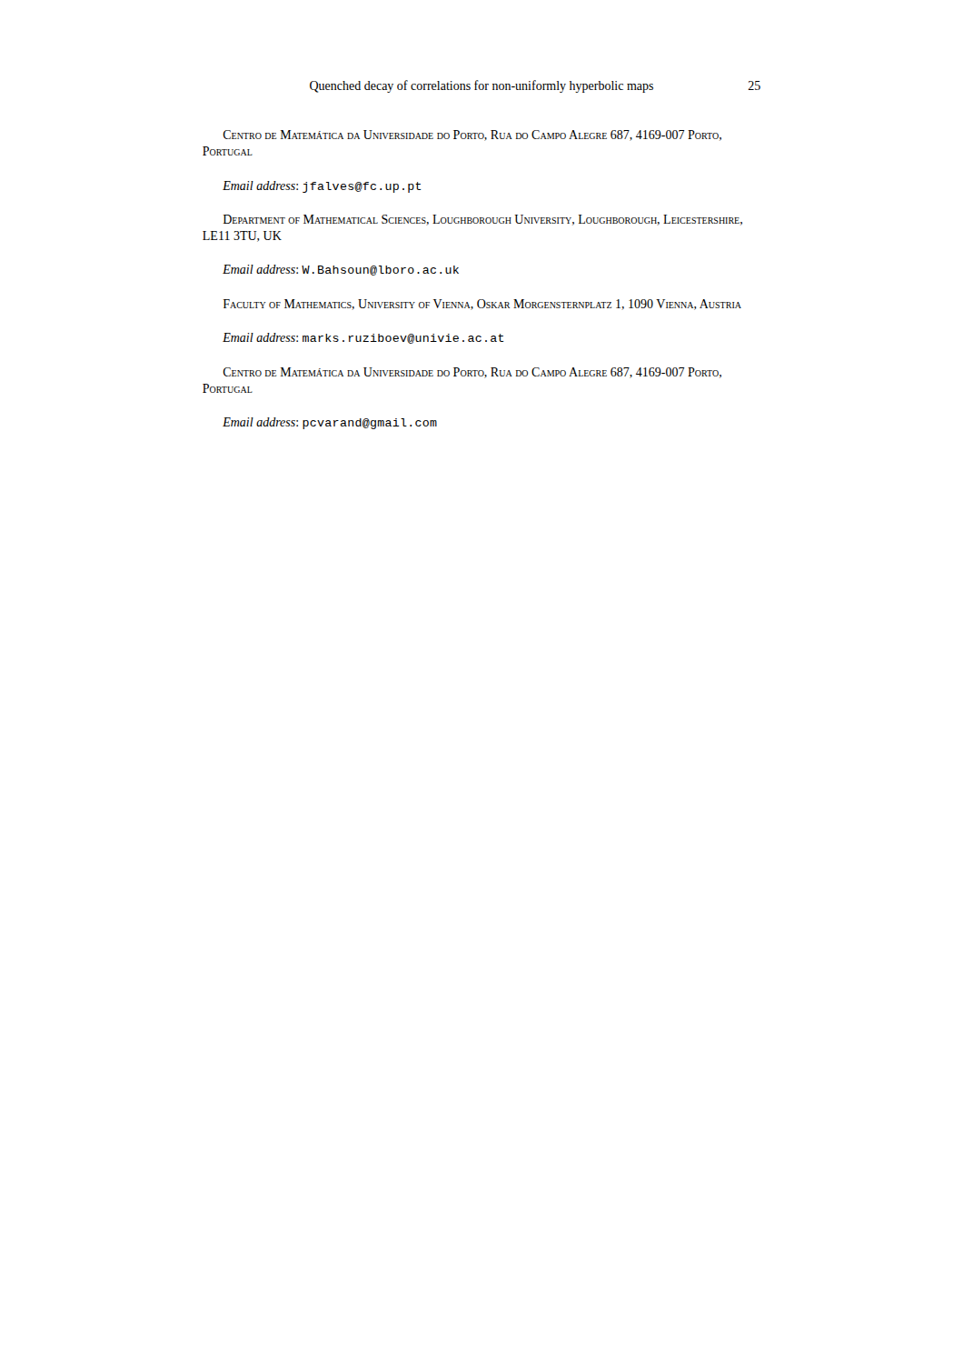Quenched decay of correlations for non-uniformly hyperbolic maps 25
Centro de Matemática da Universidade do Porto, Rua do Campo Alegre 687, 4169-007 Porto, Portugal
Email address: jfalves@fc.up.pt
Department of Mathematical Sciences, Loughborough University, Loughborough, Leicestershire, LE11 3TU, UK
Email address: W.Bahsoun@lboro.ac.uk
Faculty of Mathematics, University of Vienna, Oskar Morgensternplatz 1, 1090 Vienna, Austria
Email address: marks.ruziboev@univie.ac.at
Centro de Matemática da Universidade do Porto, Rua do Campo Alegre 687, 4169-007 Porto, Portugal
Email address: pcvarand@gmail.com